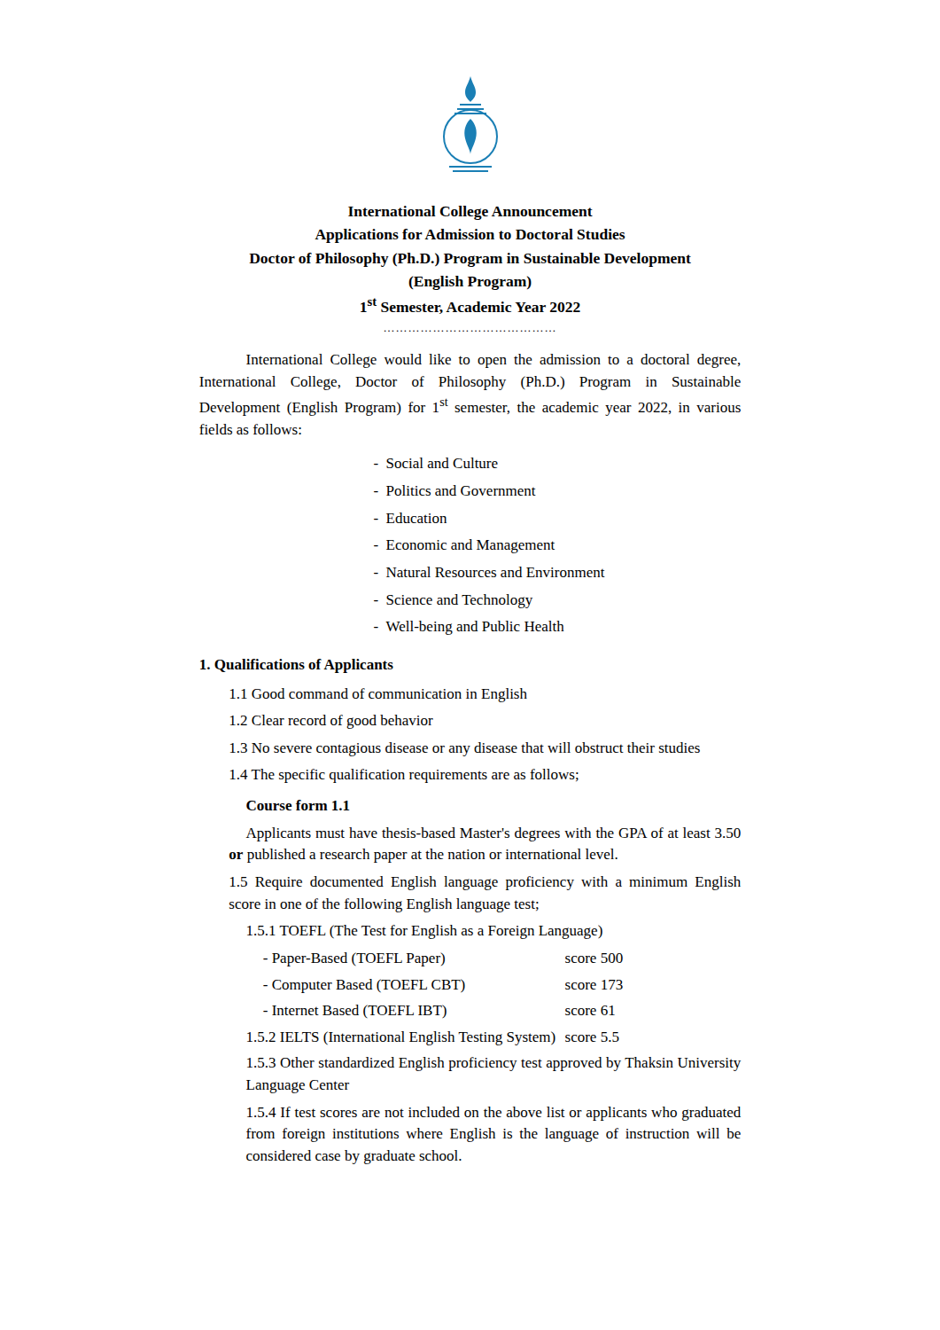International College Announcement Applications for Admission to Doctoral Studies Doctor of Philosophy (Ph.D.) Program in Sustainable Development (English Program) 1st Semester, Academic Year 2022
……………………………………
International College would like to open the admission to a doctoral degree, International College, Doctor of Philosophy (Ph.D.) Program in Sustainable Development (English Program) for 1st semester, the academic year 2022, in various fields as follows:
Social and Culture
Politics and Government
Education
Economic and Management
Natural Resources and Environment
Science and Technology
Well-being and Public Health
1. Qualifications of Applicants
1.1 Good command of communication in English
1.2 Clear record of good behavior
1.3 No severe contagious disease or any disease that will obstruct their studies
1.4 The specific qualification requirements are as follows;
Course form 1.1
Applicants must have thesis-based Master's degrees with the GPA of at least 3.50 or published a research paper at the nation or international level.
1.5 Require documented English language proficiency with a minimum English score in one of the following English language test;
1.5.1 TOEFL (The Test for English as a Foreign Language)
Paper-Based (TOEFL Paper) score 500
Computer Based (TOEFL CBT) score 173
Internet Based (TOEFL IBT) score 61
1.5.2 IELTS (International English Testing System) score 5.5
1.5.3 Other standardized English proficiency test approved by Thaksin University Language Center
1.5.4 If test scores are not included on the above list or applicants who graduated from foreign institutions where English is the language of instruction will be considered case by graduate school.